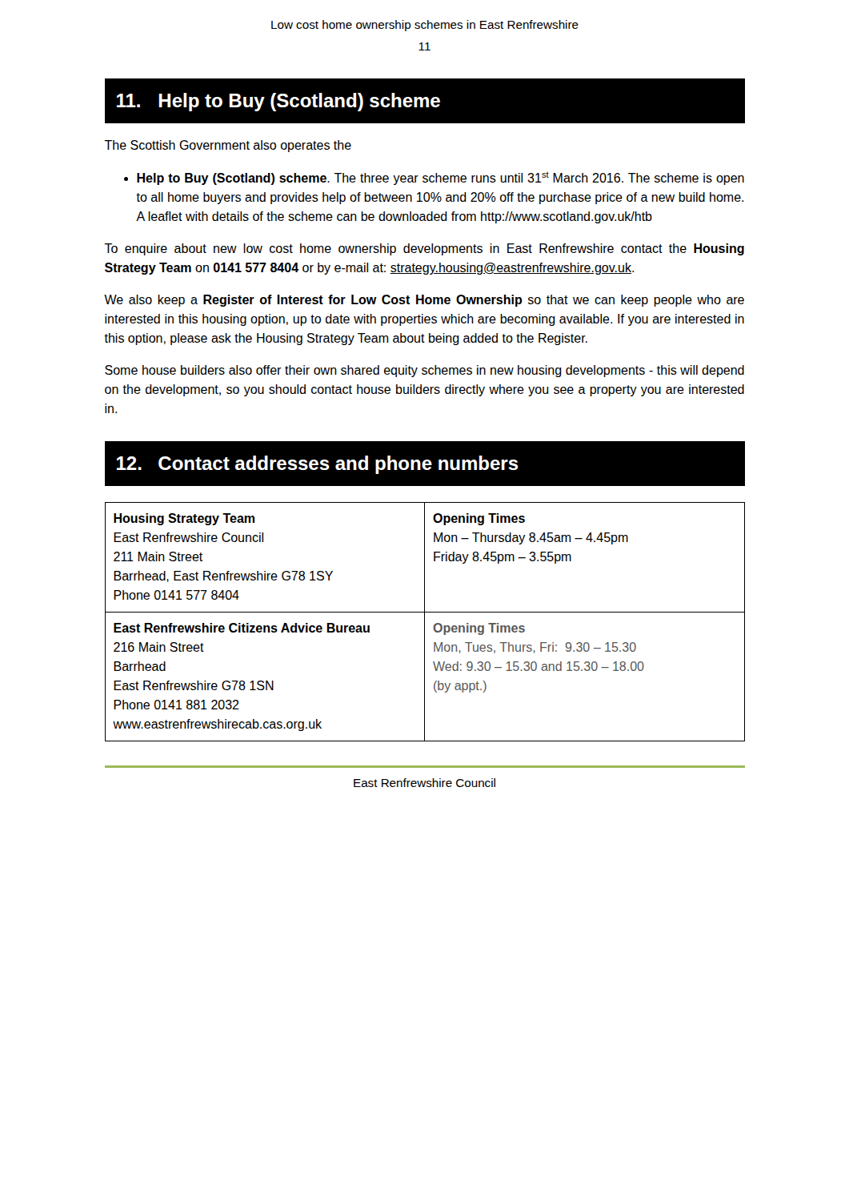Low cost home ownership schemes in East Renfrewshire
11
11. Help to Buy (Scotland) scheme
The Scottish Government also operates the
Help to Buy (Scotland) scheme. The three year scheme runs until 31st March 2016. The scheme is open to all home buyers and provides help of between 10% and 20% off the purchase price of a new build home. A leaflet with details of the scheme can be downloaded from http://www.scotland.gov.uk/htb
To enquire about new low cost home ownership developments in East Renfrewshire contact the Housing Strategy Team on 0141 577 8404 or by e-mail at: strategy.housing@eastrenfrewshire.gov.uk.
We also keep a Register of Interest for Low Cost Home Ownership so that we can keep people who are interested in this housing option, up to date with properties which are becoming available. If you are interested in this option, please ask the Housing Strategy Team about being added to the Register.
Some house builders also offer their own shared equity schemes in new housing developments - this will depend on the development, so you should contact house builders directly where you see a property you are interested in.
12. Contact addresses and phone numbers
| Housing Strategy Team East Renfrewshire Council 211 Main Street Barrhead, East Renfrewshire G78 1SY Phone 0141 577 8404 | Opening Times Mon – Thursday 8.45am – 4.45pm Friday 8.45pm – 3.55pm |
| East Renfrewshire Citizens Advice Bureau 216 Main Street Barrhead East Renfrewshire G78 1SN Phone 0141 881 2032 www.eastrenfrewshirecab.cas.org.uk | Opening Times Mon, Tues, Thurs, Fri: 9.30 – 15.30 Wed: 9.30 – 15.30 and 15.30 – 18.00 (by appt.) |
East Renfrewshire Council